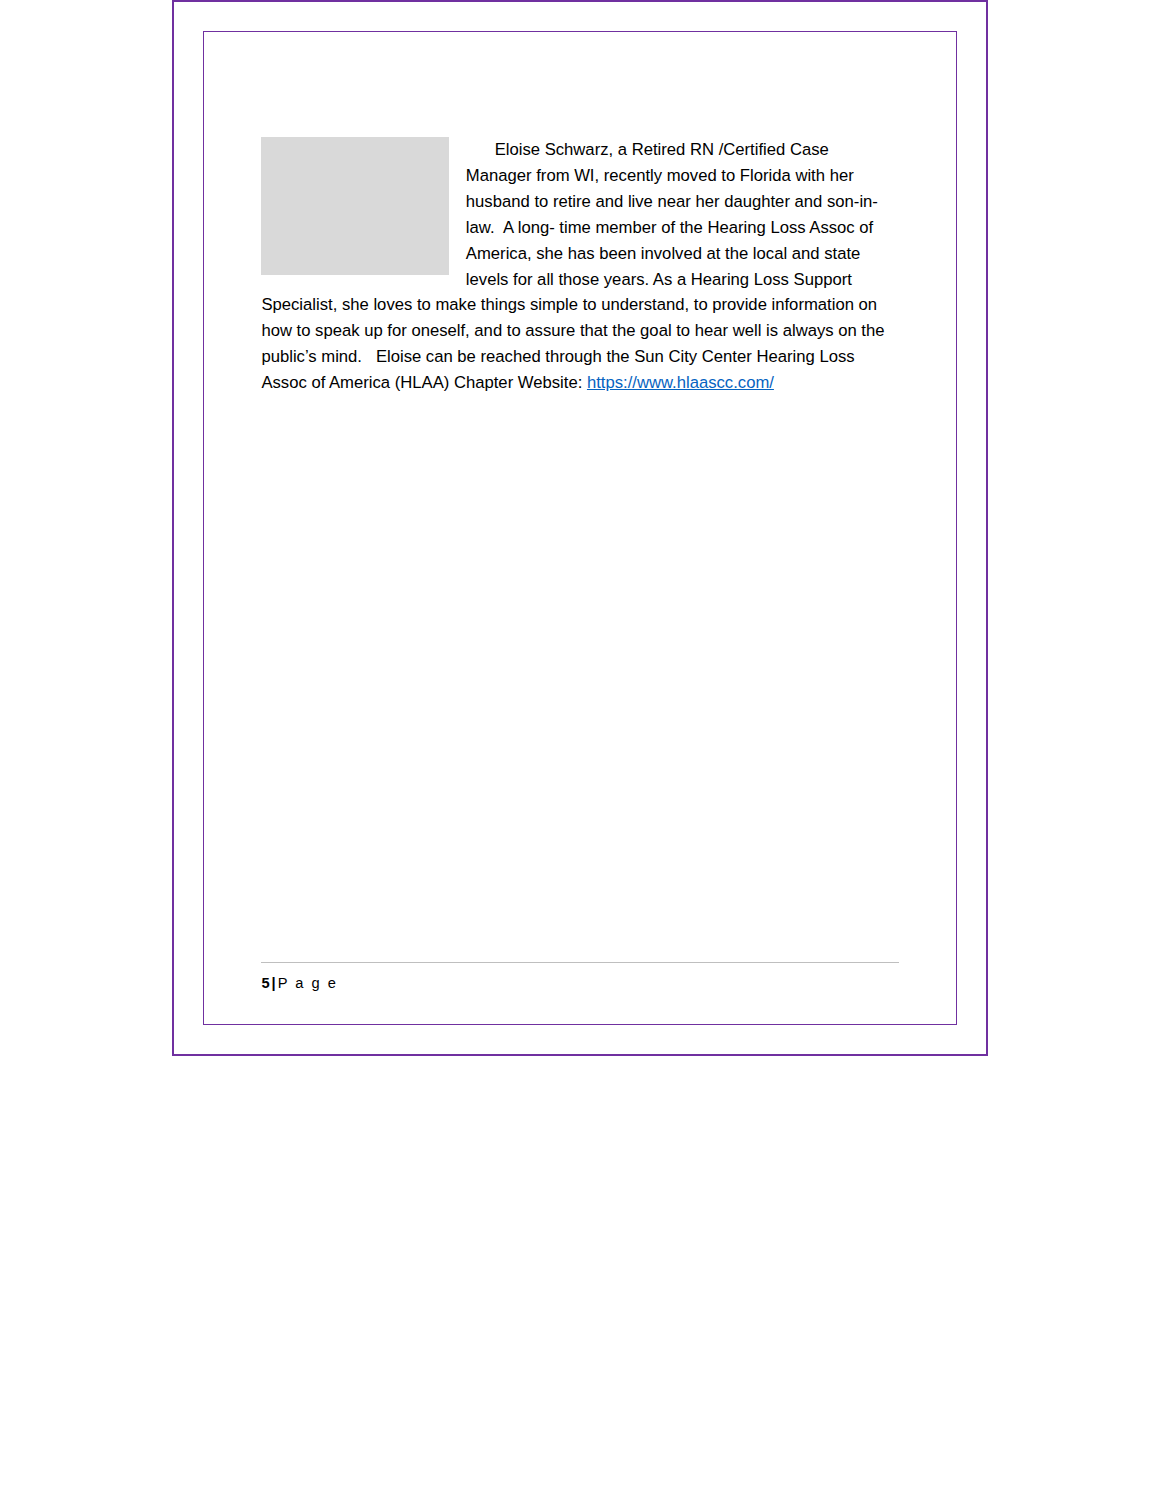Eloise Schwarz, a Retired RN /Certified Case Manager from WI, recently moved to Florida with her husband to retire and live near her daughter and son-in-law. A long- time member of the Hearing Loss Assoc of America, she has been involved at the local and state levels for all those years. As a Hearing Loss Support Specialist, she loves to make things simple to understand, to provide information on how to speak up for oneself, and to assure that the goal to hear well is always on the public’s mind. Eloise can be reached through the Sun City Center Hearing Loss Assoc of America (HLAA) Chapter Website: https://www.hlaascc.com/
5|P a g e